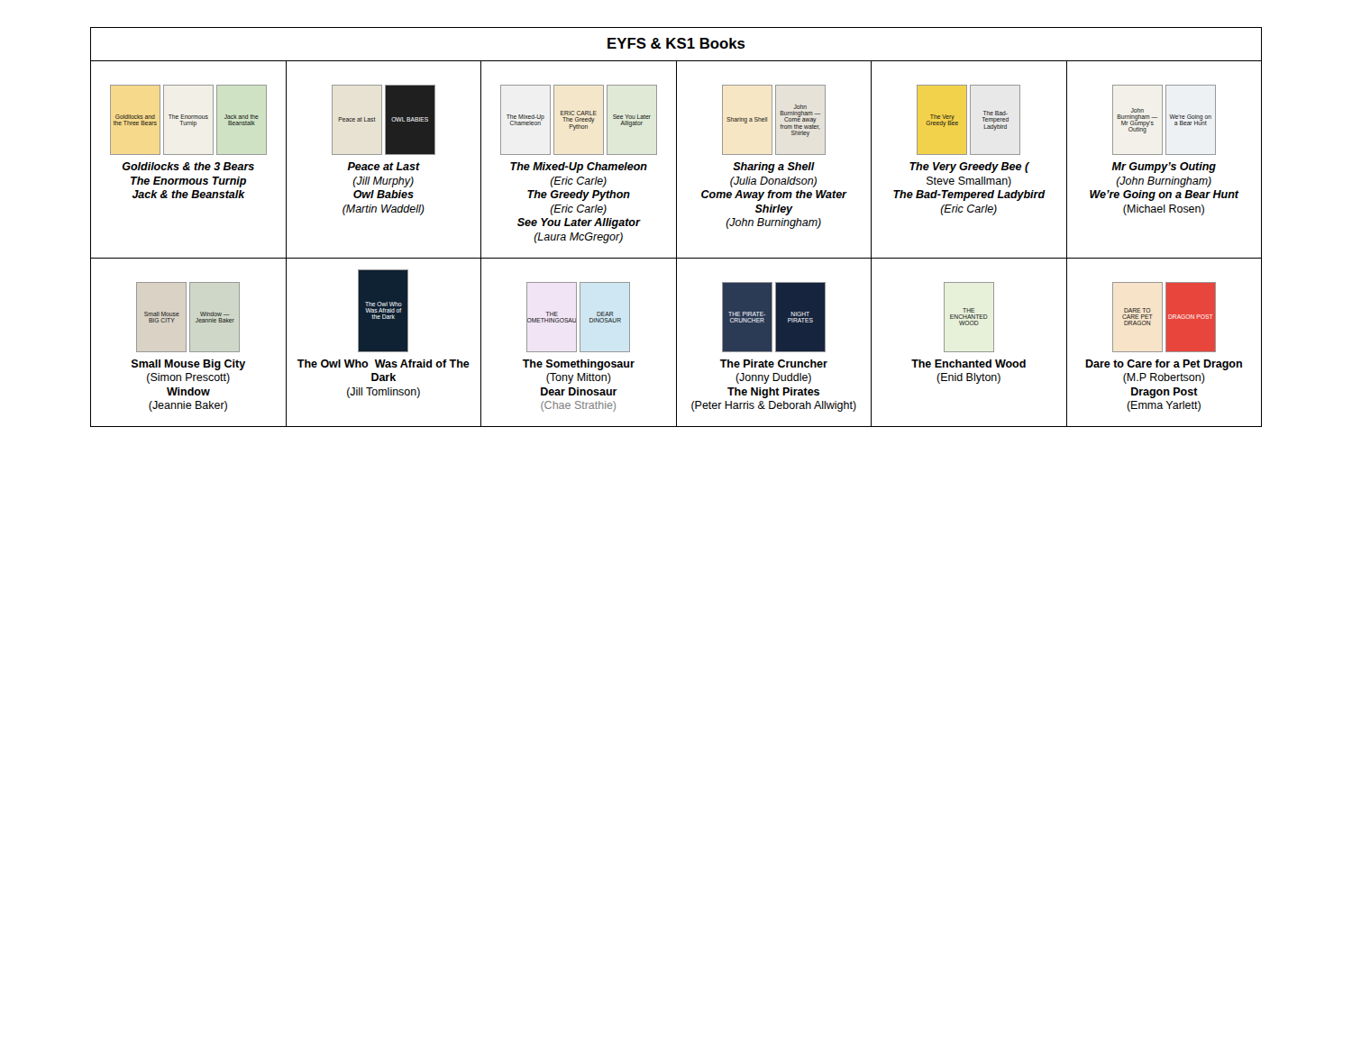| EYFS & KS1 Books |
| --- |
| Goldilocks and the Three Bears The Enormous Turnip Jack and the Beanstalk Goldilocks & the 3 Bears The Enormous Turnip Jack & the Beanstalk | Peace at Last OWL BABIES Peace at Last (Jill Murphy) Owl Babies (Martin Waddell) | The Mixed-Up Chameleon ERIC CARLE The Greedy Python See You Later Alligator The Mixed-Up Chameleon (Eric Carle) The Greedy Python (Eric Carle) See You Later Alligator (Laura McGregor) | Sharing a Shell John Burningham — Come away from the water, Shirley Sharing a Shell (Julia Donaldson) Come Away from the Water Shirley (John Burningham) | The Very Greedy Bee The Bad-Tempered Ladybird The Very Greedy Bee ( Steve Smallman) The Bad-Tempered Ladybird (Eric Carle) | John Burningham — Mr Gumpy's Outing We're Going on a Bear Hunt Mr Gumpy’s Outing (John Burningham) We’re Going on a Bear Hunt (Michael Rosen) |
| Small Mouse BIG CITY Window — Jeannie Baker Small Mouse Big City (Simon Prescott) Window (Jeannie Baker) | The Owl Who Was Afraid of the Dark The Owl Who Was Afraid of The Dark (Jill Tomlinson) | THE SOMETHINGOSAUR DEAR DINOSAUR The Somethingosaur (Tony Mitton) Dear Dinosaur (Chae Strathie) | THE PIRATE-CRUNCHER NIGHT PIRATES The Pirate Cruncher (Jonny Duddle) The Night Pirates (Peter Harris & Deborah Allwight) | THE ENCHANTED WOOD The Enchanted Wood (Enid Blyton) | DARE TO CARE PET DRAGON DRAGON POST Dare to Care for a Pet Dragon (M.P Robertson) Dragon Post (Emma Yarlett) |